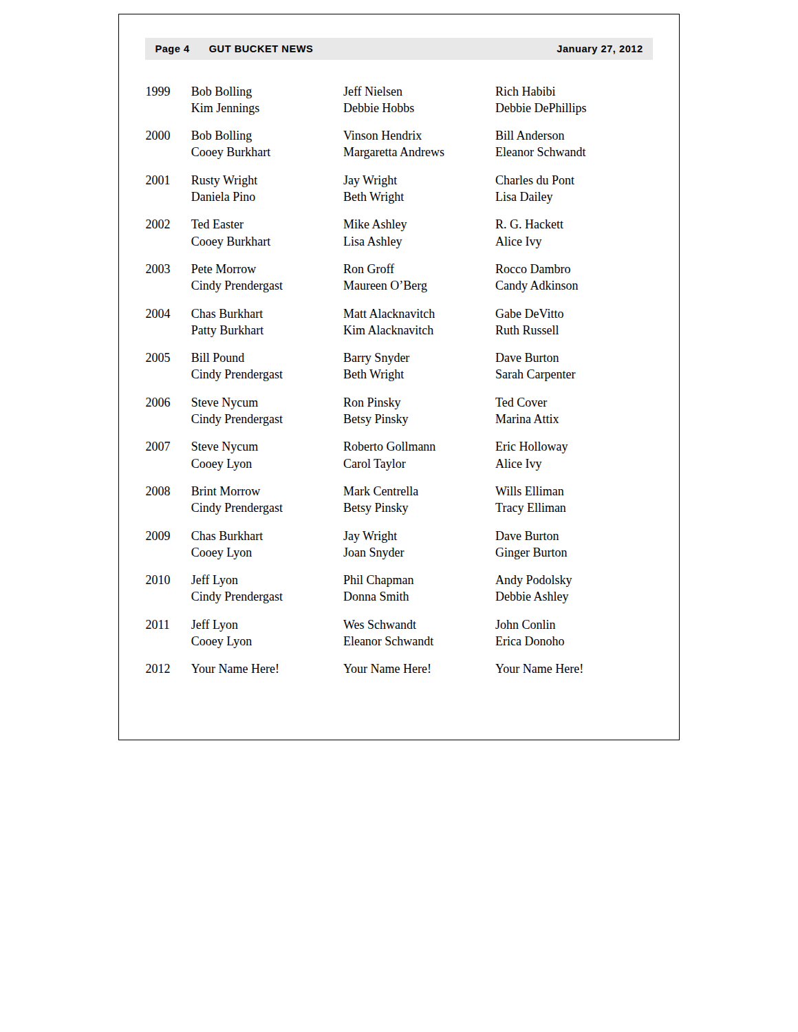Page 4 GUT BUCKET NEWS
January 27, 2012
| 1999 | Bob Bolling Kim Jennings | Jeff Nielsen Debbie Hobbs | Rich Habibi Debbie DePhillips |
| 2000 | Bob Bolling Cooey Burkhart | Vinson Hendrix Margaretta Andrews | Bill Anderson Eleanor Schwandt |
| 2001 | Rusty Wright Daniela Pino | Jay Wright Beth Wright | Charles du Pont Lisa Dailey |
| 2002 | Ted Easter Cooey Burkhart | Mike Ashley Lisa Ashley | R. G. Hackett Alice Ivy |
| 2003 | Pete Morrow Cindy Prendergast | Ron Groff Maureen O’Berg | Rocco Dambro Candy Adkinson |
| 2004 | Chas Burkhart Patty Burkhart | Matt Alacknavitch Kim Alacknavitch | Gabe DeVitto Ruth Russell |
| 2005 | Bill Pound Cindy Prendergast | Barry Snyder Beth Wright | Dave Burton Sarah Carpenter |
| 2006 | Steve Nycum Cindy Prendergast | Ron Pinsky Betsy Pinsky | Ted Cover Marina Attix |
| 2007 | Steve Nycum Cooey Lyon | Roberto Gollmann Carol Taylor | Eric Holloway Alice Ivy |
| 2008 | Brint Morrow Cindy Prendergast | Mark Centrella Betsy Pinsky | Wills Elliman Tracy Elliman |
| 2009 | Chas Burkhart Cooey Lyon | Jay Wright Joan Snyder | Dave Burton Ginger Burton |
| 2010 | Jeff Lyon Cindy Prendergast | Phil Chapman Donna Smith | Andy Podolsky Debbie Ashley |
| 2011 | Jeff Lyon Cooey Lyon | Wes Schwandt Eleanor Schwandt | John Conlin Erica Donoho |
| 2012 | Your Name Here! | Your Name Here! | Your Name Here! |